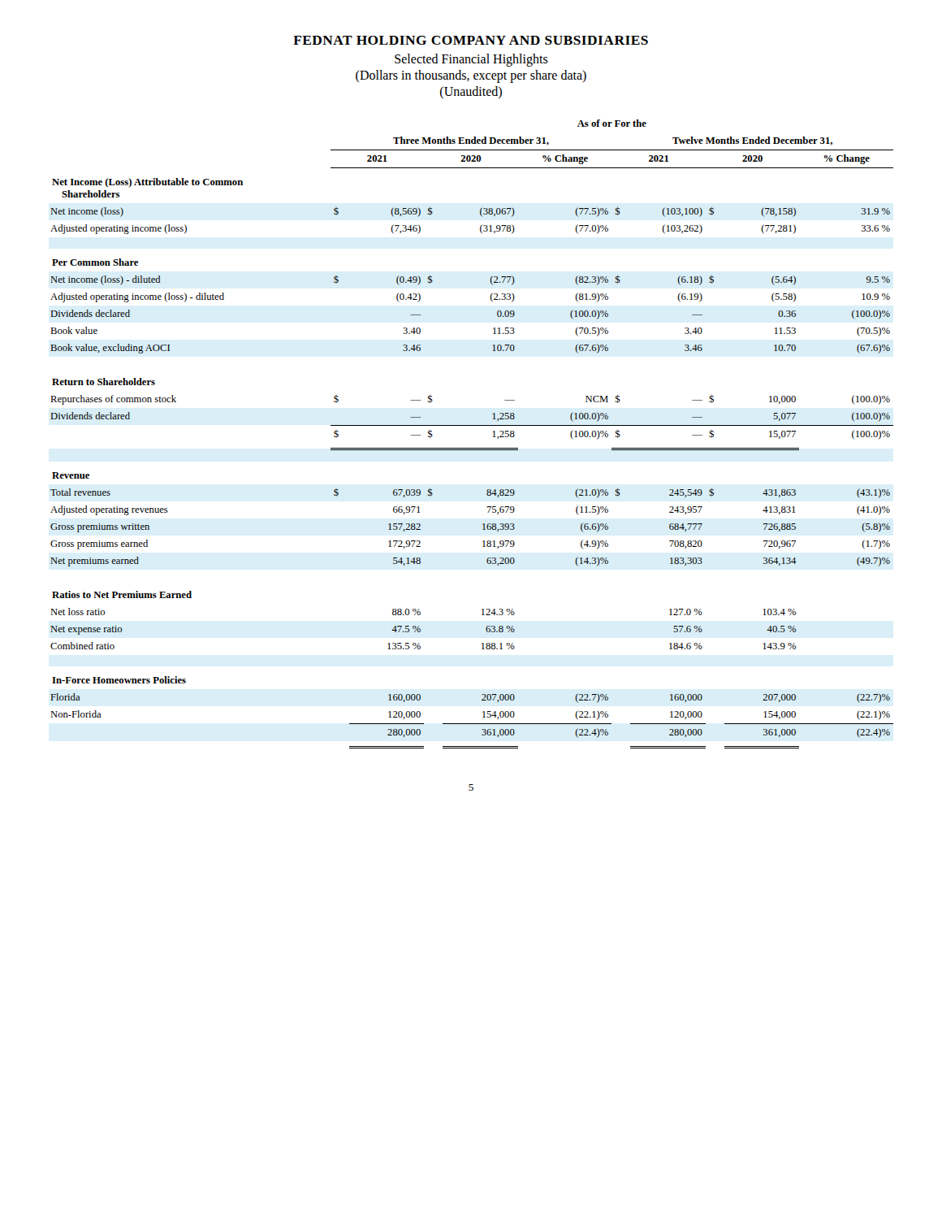FEDNAT HOLDING COMPANY AND SUBSIDIARIES
Selected Financial Highlights
(Dollars in thousands, except per share data)
(Unaudited)
| | As of or For the |
| | Three Months Ended December 31, | Twelve Months Ended December 31, |
| | 2021 | 2020 | % Change | 2021 | 2020 | % Change |
| Net Income (Loss) Attributable to Common Shareholders | |
| Net income (loss) | $ | (8,569) | $ | (38,067) | (77.5)% | $ | (103,100) | $ | (78,158) | 31.9 % |
| Adjusted operating income (loss) | | (7,346) | | (31,978) | (77.0)% | | (103,262) | | (77,281) | 33.6 % |
| Per Common Share | |
| Net income (loss) - diluted | $ | (0.49) | $ | (2.77) | (82.3)% | $ | (6.18) | $ | (5.64) | 9.5 % |
| Adjusted operating income (loss) - diluted | | (0.42) | | (2.33) | (81.9)% | | (6.19) | | (5.58) | 10.9 % |
| Dividends declared | | — | | 0.09 | (100.0)% | | — | | 0.36 | (100.0)% |
| Book value | | 3.40 | | 11.53 | (70.5)% | | 3.40 | | 11.53 | (70.5)% |
| Book value, excluding AOCI | | 3.46 | | 10.70 | (67.6)% | | 3.46 | | 10.70 | (67.6)% |
| Return to Shareholders | |
| Repurchases of common stock | $ | — | $ | — | NCM | $ | — | $ | 10,000 | (100.0)% |
| Dividends declared | | — | | 1,258 | (100.0)% | | — | | 5,077 | (100.0)% |
| | $ | — | $ | 1,258 | (100.0)% | $ | — | $ | 15,077 | (100.0)% |
| Revenue | |
| Total revenues | $ | 67,039 | $ | 84,829 | (21.0)% | $ | 245,549 | $ | 431,863 | (43.1)% |
| Adjusted operating revenues | | 66,971 | | 75,679 | (11.5)% | | 243,957 | | 413,831 | (41.0)% |
| Gross premiums written | | 157,282 | | 168,393 | (6.6)% | | 684,777 | | 726,885 | (5.8)% |
| Gross premiums earned | | 172,972 | | 181,979 | (4.9)% | | 708,820 | | 720,967 | (1.7)% |
| Net premiums earned | | 54,148 | | 63,200 | (14.3)% | | 183,303 | | 364,134 | (49.7)% |
| Ratios to Net Premiums Earned | |
| Net loss ratio | | 88.0 % | | 124.3 % | | | 127.0 % | | 103.4 % | |
| Net expense ratio | | 47.5 % | | 63.8 % | | | 57.6 % | | 40.5 % | |
| Combined ratio | | 135.5 % | | 188.1 % | | | 184.6 % | | 143.9 % | |
| In-Force Homeowners Policies | |
| Florida | | 160,000 | | 207,000 | (22.7)% | | 160,000 | | 207,000 | (22.7)% |
| Non-Florida | | 120,000 | | 154,000 | (22.1)% | | 120,000 | | 154,000 | (22.1)% |
| | | 280,000 | | 361,000 | (22.4)% | | 280,000 | | 361,000 | (22.4)% |
5